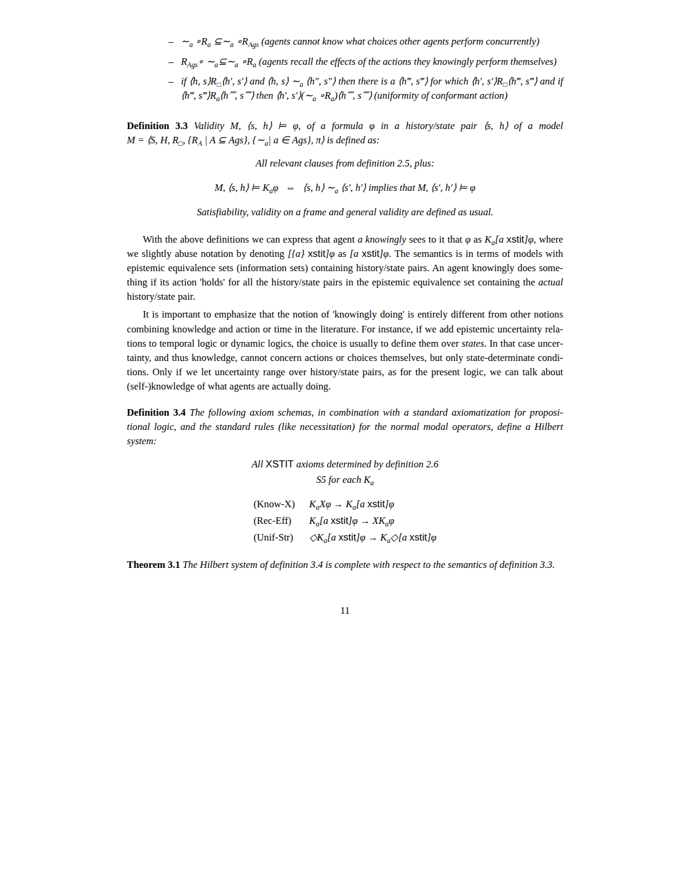∼a ∘Ra ⊆∼a ∘RAgs (agents cannot know what choices other agents perform concurrently)
RAgs∘ ∼a⊆∼a ∘Ra (agents recall the effects of the actions they knowingly perform themselves)
if ⟨h, s⟩R□⟨h′, s′⟩ and ⟨h, s⟩ ∼a ⟨h″, s″⟩ then there is a ⟨h‴, s‴⟩ for which ⟨h′, s′⟩R□⟨h‴, s‴⟩ and if ⟨h‴, s‴⟩Ra⟨h⁗, s⁗⟩ then ⟨h′, s′⟩(∼a ∘Ra)⟨h⁗, s⁗⟩ (uniformity of conformant action)
Definition 3.3 Validity M, ⟨s, h⟩ ⊨ φ, of a formula φ in a history/state pair ⟨s, h⟩ of a model M = ⟨S, H, R□, {RA | A ⊆ Ags}, {∼a| a ∈ Ags}, π⟩ is defined as:
All relevant clauses from definition 2.5, plus:
M, ⟨s, h⟩ ⊨ Kaφ ⇔ ⟨s, h⟩ ∼a ⟨s′, h′⟩ implies that M, ⟨s′, h′⟩ ⊨ φ
Satisfiability, validity on a frame and general validity are defined as usual.
With the above definitions we can express that agent a knowingly sees to it that φ as Ka[a xstit]φ, where we slightly abuse notation by denoting [{a} xstit]φ as [a xstit]φ. The semantics is in terms of models with epistemic equivalence sets (information sets) containing history/state pairs. An agent knowingly does something if its action 'holds' for all the history/state pairs in the epistemic equivalence set containing the actual history/state pair.
It is important to emphasize that the notion of 'knowingly doing' is entirely different from other notions combining knowledge and action or time in the literature. For instance, if we add epistemic uncertainty relations to temporal logic or dynamic logics, the choice is usually to define them over states. In that case uncertainty, and thus knowledge, cannot concern actions or choices themselves, but only state-determinate conditions. Only if we let uncertainty range over history/state pairs, as for the present logic, we can talk about (self-)knowledge of what agents are actually doing.
Definition 3.4 The following axiom schemas, in combination with a standard axiomatization for propositional logic, and the standard rules (like necessitation) for the normal modal operators, define a Hilbert system:
All XSTIT axioms determined by definition 2.6
S5 for each Ka
| (Know-X) | K a Xφ → K a [a xstit ]φ |
| (Rec-Eff) | K a [a xstit ]φ → XK a φ |
| (Unif-Str) | ◇K a [a xstit ]φ → K a ◇[a xstit ]φ |
Theorem 3.1 The Hilbert system of definition 3.4 is complete with respect to the semantics of definition 3.3.
11